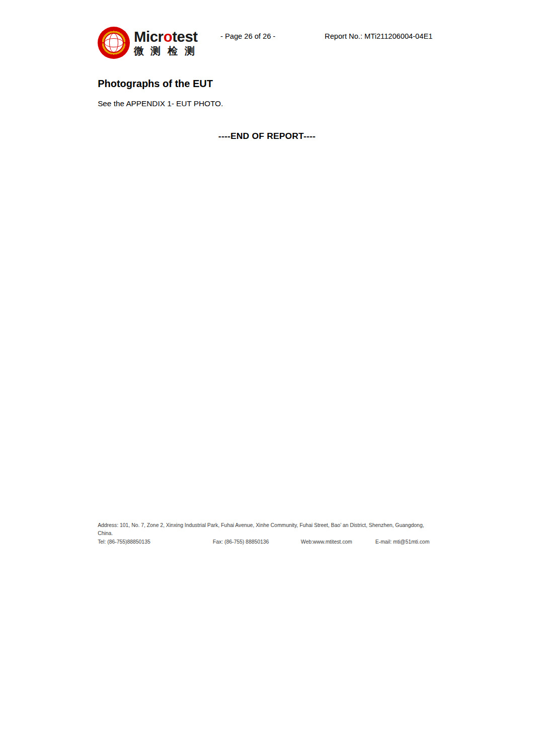Microtest
微 测 检 测
- Page 26 of 26 -
Report No.: MTi211206004-04E1
Photographs of the EUT
See the APPENDIX 1- EUT PHOTO.
----END OF REPORT----
Address: 101, No. 7, Zone 2, Xinxing Industrial Park, Fuhai Avenue, Xinhe Community, Fuhai Street, Bao’ an District, Shenzhen, Guangdong, China.
Tel: (86-755)88850135 Fax: (86-755) 88850136 Web:www.mtitest.com E-mail: mti@51mti.com